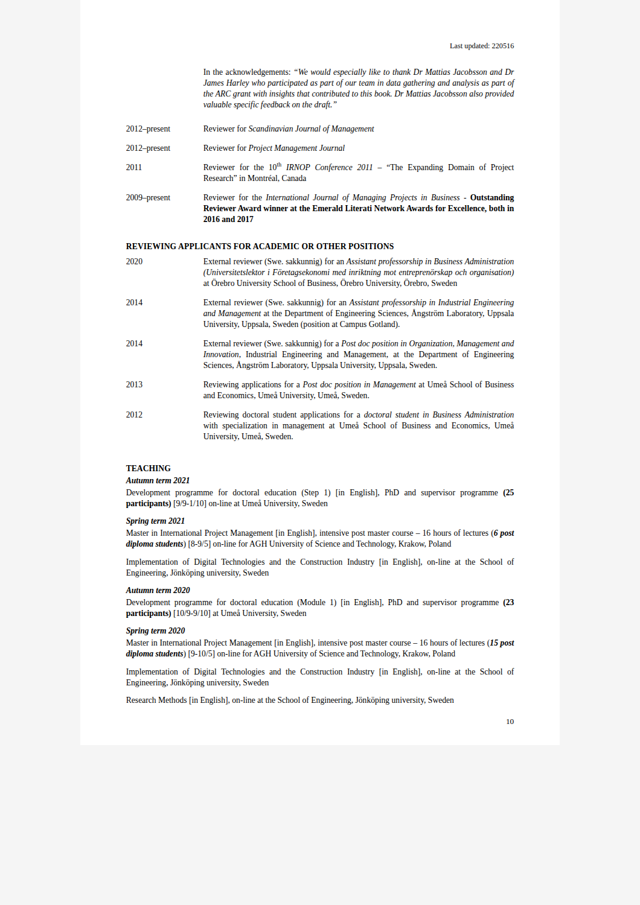Last updated: 220516
In the acknowledgements: “We would especially like to thank Dr Mattias Jacobsson and Dr James Harley who participated as part of our team in data gathering and analysis as part of the ARC grant with insights that contributed to this book. Dr Mattias Jacobsson also provided valuable specific feedback on the draft.”
| 2012–present | Reviewer for Scandinavian Journal of Management |
| 2012–present | Reviewer for Project Management Journal |
| 2011 | Reviewer for the 10 th IRNOP Conference 2011 – “The Expanding Domain of Project Research” in Montréal, Canada |
| 2009–present | Reviewer for the International Journal of Managing Projects in Business - Outstanding Reviewer Award winner at the Emerald Literati Network Awards for Excellence, both in 2016 and 2017 |
Reviewing applicants for academic or other positions
| 2020 | External reviewer (Swe. sakkunnig) for an Assistant professorship in Business Administration (Universitetslektor i Företagsekonomi med inriktning mot entreprenörskap och organisation) at Örebro University School of Business, Örebro University, Örebro, Sweden |
| 2014 | External reviewer (Swe. sakkunnig) for an Assistant professorship in Industrial Engineering and Management at the Department of Engineering Sciences, Ångström Laboratory, Uppsala University, Uppsala, Sweden (position at Campus Gotland). |
| 2014 | External reviewer (Swe. sakkunnig) for a Post doc position in Organization, Management and Innovation , Industrial Engineering and Management, at the Department of Engineering Sciences, Ångström Laboratory, Uppsala University, Uppsala, Sweden. |
| 2013 | Reviewing applications for a Post doc position in Management at Umeå School of Business and Economics, Umeå University, Umeå, Sweden. |
| 2012 | Reviewing doctoral student applications for a doctoral student in Business Administration with specialization in management at Umeå School of Business and Economics, Umeå University, Umeå, Sweden. |
Teaching
Autumn term 2021
Development programme for doctoral education (Step 1) [in English], PhD and supervisor programme (25 participants) [9/9-1/10] on-line at Umeå University, Sweden
Spring term 2021
Master in International Project Management [in English], intensive post master course – 16 hours of lectures (6 post diploma students) [8-9/5] on-line for AGH University of Science and Technology, Krakow, Poland
Implementation of Digital Technologies and the Construction Industry [in English], on-line at the School of Engineering, Jönköping university, Sweden
Autumn term 2020
Development programme for doctoral education (Module 1) [in English], PhD and supervisor programme (23 participants) [10/9-9/10] at Umeå University, Sweden
Spring term 2020
Master in International Project Management [in English], intensive post master course – 16 hours of lectures (15 post diploma students) [9-10/5] on-line for AGH University of Science and Technology, Krakow, Poland
Implementation of Digital Technologies and the Construction Industry [in English], on-line at the School of Engineering, Jönköping university, Sweden
Research Methods [in English], on-line at the School of Engineering, Jönköping university, Sweden
10